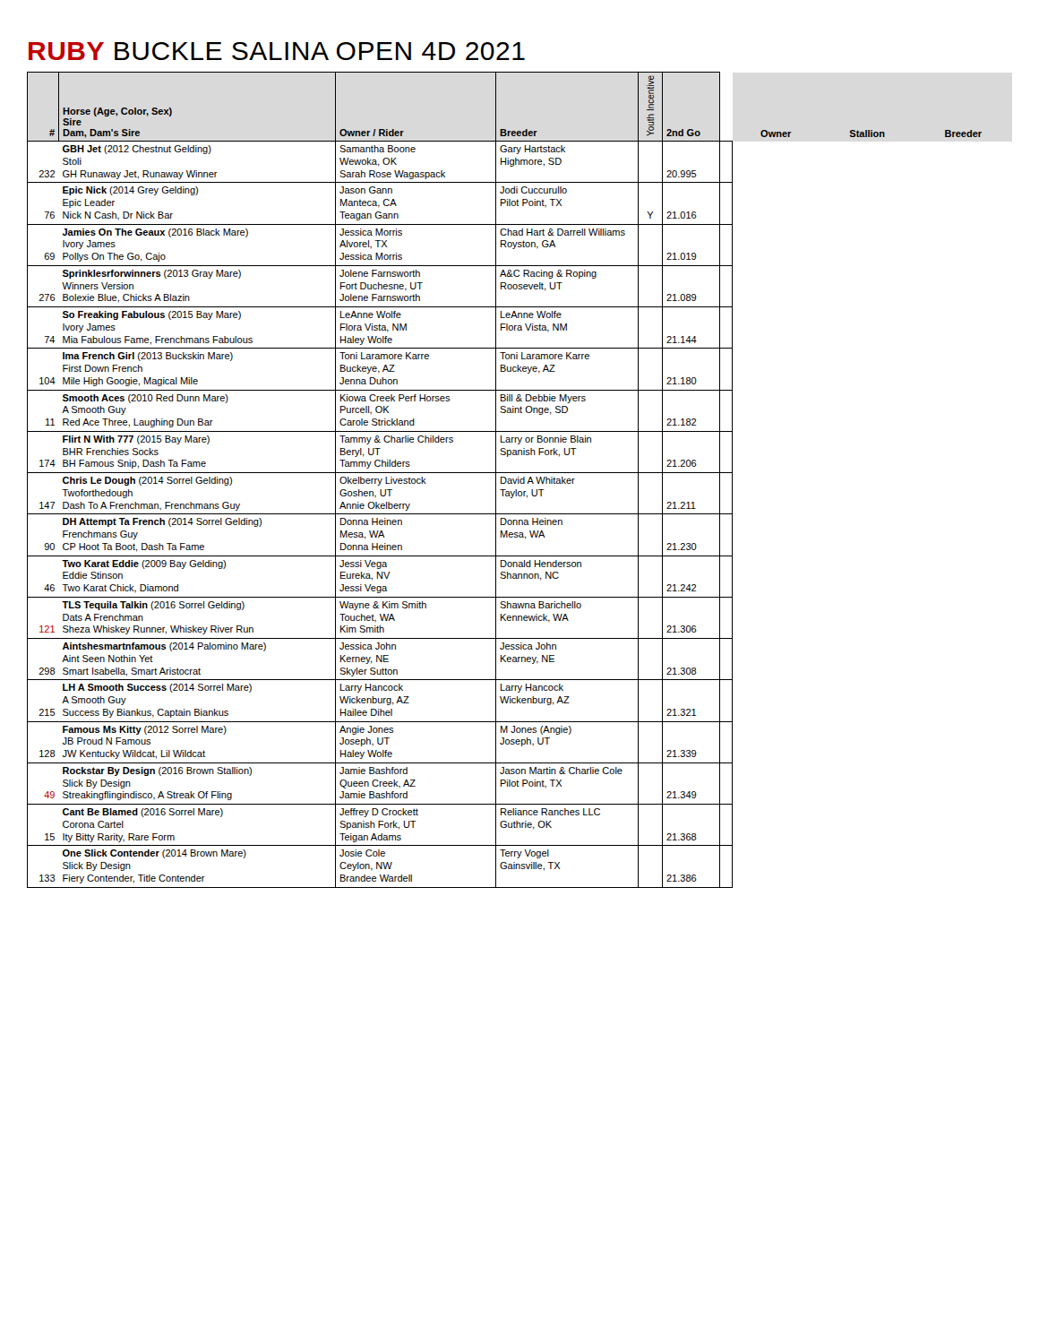RUBY BUCKLE SALINA OPEN 4D 2021
| # | Horse (Age, Color, Sex) Sire Dam, Dam's Sire | Owner / Rider | Breeder | Youth Incentive | 2nd Go | | Owner | Stallion | Breeder |
| --- | --- | --- | --- | --- | --- | --- | --- | --- | --- |
| 232 | GBH Jet (2012 Chestnut Gelding) Stoli GH Runaway Jet, Runaway Winner | Samantha Boone Wewoka, OK Sarah Rose Wagaspack | Gary Hartstack Highmore, SD | | 20.995 | | | | |
| 76 | Epic Nick (2014 Grey Gelding) Epic Leader Nick N Cash, Dr Nick Bar | Jason Gann Manteca, CA Teagan Gann | Jodi Cuccurullo Pilot Point, TX | Y | 21.016 | | | | |
| 69 | Jamies On The Geaux (2016 Black Mare) Ivory James Pollys On The Go, Cajo | Jessica Morris Alvorel, TX Jessica Morris | Chad Hart & Darrell Williams Royston, GA | | 21.019 | | | | |
| 276 | Sprinklesrforwinners (2013 Gray Mare) Winners Version Bolexie Blue, Chicks A Blazin | Jolene Farnsworth Fort Duchesne, UT Jolene Farnsworth | A&C Racing & Roping Roosevelt, UT | | 21.089 | | | | |
| 74 | So Freaking Fabulous (2015 Bay Mare) Ivory James Mia Fabulous Fame, Frenchmans Fabulous | LeAnne Wolfe Flora Vista, NM Haley Wolfe | LeAnne Wolfe Flora Vista, NM | | 21.144 | | | | |
| 104 | Ima French Girl (2013 Buckskin Mare) First Down French Mile High Googie, Magical Mile | Toni Laramore Karre Buckeye, AZ Jenna Duhon | Toni Laramore Karre Buckeye, AZ | | 21.180 | | | | |
| 11 | Smooth Aces (2010 Red Dunn Mare) A Smooth Guy Red Ace Three, Laughing Dun Bar | Kiowa Creek Perf Horses Purcell, OK Carole Strickland | Bill & Debbie Myers Saint Onge, SD | | 21.182 | | | | |
| 174 | Flirt N With 777 (2015 Bay Mare) BHR Frenchies Socks BH Famous Snip, Dash Ta Fame | Tammy & Charlie Childers Beryl, UT Tammy Childers | Larry or Bonnie Blain Spanish Fork, UT | | 21.206 | | | | |
| 147 | Chris Le Dough (2014 Sorrel Gelding) Twoforthedough Dash To A Frenchman, Frenchmans Guy | Okelberry Livestock Goshen, UT Annie Okelberry | David A Whitaker Taylor, UT | | 21.211 | | | | |
| 90 | DH Attempt Ta French (2014 Sorrel Gelding) Frenchmans Guy CP Hoot Ta Boot, Dash Ta Fame | Donna Heinen Mesa, WA Donna Heinen | Donna Heinen Mesa, WA | | 21.230 | | | | |
| 46 | Two Karat Eddie (2009 Bay Gelding) Eddie Stinson Two Karat Chick, Diamond | Jessi Vega Eureka, NV Jessi Vega | Donald Henderson Shannon, NC | | 21.242 | | | | |
| 121 | TLS Tequila Talkin (2016 Sorrel Gelding) Dats A Frenchman Sheza Whiskey Runner, Whiskey River Run | Wayne & Kim Smith Touchet, WA Kim Smith | Shawna Barichello Kennewick, WA | | 21.306 | | | | |
| 298 | Aintshesmartnfamous (2014 Palomino Mare) Aint Seen Nothin Yet Smart Isabella, Smart Aristocrat | Jessica John Kerney, NE Skyler Sutton | Jessica John Kearney, NE | | 21.308 | | | | |
| 215 | LH A Smooth Success (2014 Sorrel Mare) A Smooth Guy Success By Biankus, Captain Biankus | Larry Hancock Wickenburg, AZ Hailee Dihel | Larry Hancock Wickenburg, AZ | | 21.321 | | | | |
| 128 | Famous Ms Kitty (2012 Sorrel Mare) JB Proud N Famous JW Kentucky Wildcat, Lil Wildcat | Angie Jones Joseph, UT Haley Wolfe | M Jones (Angie) Joseph, UT | | 21.339 | | | | |
| 49 | Rockstar By Design (2016 Brown Stallion) Slick By Design Streakingflingindisco, A Streak Of Fling | Jamie Bashford Queen Creek, AZ Jamie Bashford | Jason Martin & Charlie Cole Pilot Point, TX | | 21.349 | | | | |
| 15 | Cant Be Blamed (2016 Sorrel Mare) Corona Cartel Ity Bitty Rarity, Rare Form | Jeffrey D Crockett Spanish Fork, UT Teigan Adams | Reliance Ranches LLC Guthrie, OK | | 21.368 | | | | |
| 133 | One Slick Contender (2014 Brown Mare) Slick By Design Fiery Contender, Title Contender | Josie Cole Ceylon, NW Brandee Wardell | Terry Vogel Gainsville, TX | | 21.386 | | | | |